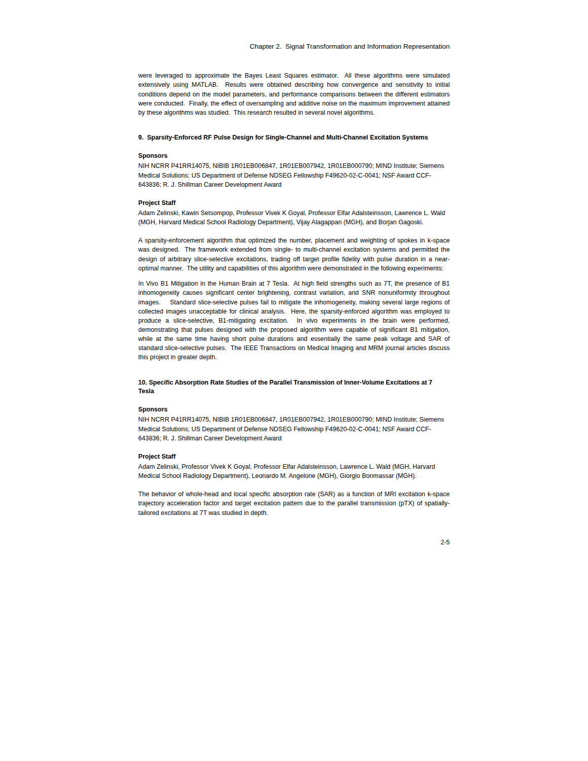Chapter 2. Signal Transformation and Information Representation
were leveraged to approximate the Bayes Least Squares estimator. All these algorithms were simulated extensively using MATLAB. Results were obtained describing how convergence and sensitivity to initial conditions depend on the model parameters, and performance comparisons between the different estimators were conducted. Finally, the effect of oversampling and additive noise on the maximum improvement attained by these algorithms was studied. This research resulted in several novel algorithms.
9. Sparsity-Enforced RF Pulse Design for Single-Channel and Multi-Channel Excitation Systems
Sponsors
NIH NCRR P41RR14075, NIBIB 1R01EB006847, 1R01EB007942, 1R01EB000790; MIND Institute; Siemens Medical Solutions; US Department of Defense NDSEG Fellowship F49620-02-C-0041; NSF Award CCF-643836; R. J. Shillman Career Development Award
Project Staff
Adam Zelinski, Kawin Setsompop, Professor Vivek K Goyal, Professor Elfar Adalsteinsson, Lawrence L. Wald (MGH, Harvard Medical School Radiology Department), Vijay Alagappan (MGH), and Borjan Gagoski.
A sparsity-enforcement algorithm that optimized the number, placement and weighting of spokes in k-space was designed. The framework extended from single- to multi-channel excitation systems and permitted the design of arbitrary slice-selective excitations, trading off target profile fidelity with pulse duration in a near-optimal manner. The utility and capabilities of this algorithm were demonstrated in the following experiments:
In Vivo B1 Mitigation in the Human Brain at 7 Tesla. At high field strengths such as 7T, the presence of B1 inhomogeneity causes significant center brightening, contrast variation, and SNR nonuniformity throughout images. Standard slice-selective pulses fail to mitigate the inhomogeneity, making several large regions of collected images unacceptable for clinical analysis. Here, the sparsity-enforced algorithm was employed to produce a slice-selective, B1-mitigating excitation. In vivo experiments in the brain were performed, demonstrating that pulses designed with the proposed algorithm were capable of significant B1 mitigation, while at the same time having short pulse durations and essentially the same peak voltage and SAR of standard slice-selective pulses. The IEEE Transactions on Medical Imaging and MRM journal articles discuss this project in greater depth.
10. Specific Absorption Rate Studies of the Parallel Transmission of Inner-Volume Excitations at 7 Tesla
Sponsors
NIH NCRR P41RR14075, NIBIB 1R01EB006847, 1R01EB007942, 1R01EB000790; MIND Institute; Siemens Medical Solutions; US Department of Defense NDSEG Fellowship F49620-02-C-0041; NSF Award CCF-643836; R. J. Shillman Career Development Award
Project Staff
Adam Zelinski, Professor Vivek K Goyal, Professor Elfar Adalsteinsson, Lawrence L. Wald (MGH, Harvard Medical School Radiology Department), Leonardo M. Angelone (MGH), Giorgio Bonmassar (MGH).
The behavior of whole-head and local specific absorption rate (SAR) as a function of MRI excitation k-space trajectory acceleration factor and target excitation pattern due to the parallel transmission (pTX) of spatially-tailored excitations at 7T was studied in depth.
2-5